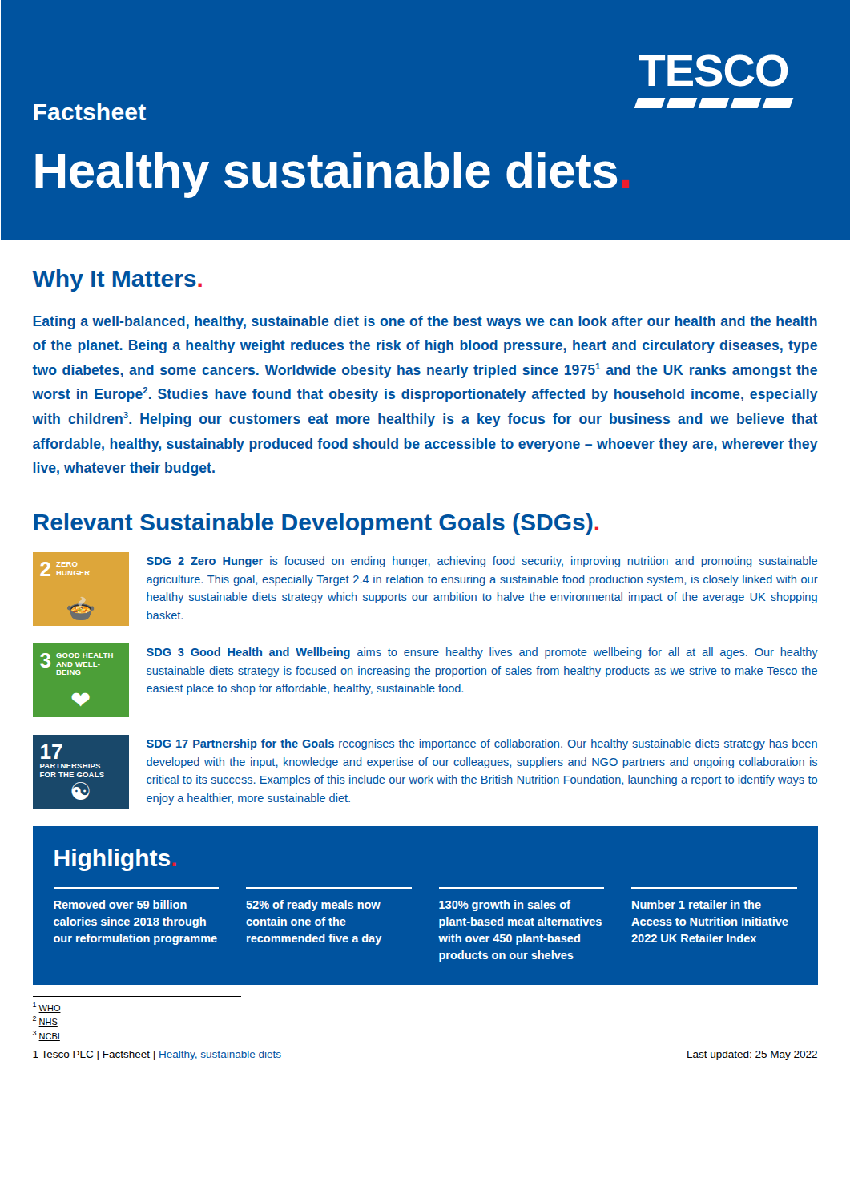TESCO
Factsheet
Healthy sustainable diets.
Why It Matters.
Eating a well-balanced, healthy, sustainable diet is one of the best ways we can look after our health and the health of the planet. Being a healthy weight reduces the risk of high blood pressure, heart and circulatory diseases, type two diabetes, and some cancers. Worldwide obesity has nearly tripled since 19751 and the UK ranks amongst the worst in Europe2. Studies have found that obesity is disproportionately affected by household income, especially with children3. Helping our customers eat more healthily is a key focus for our business and we believe that affordable, healthy, sustainably produced food should be accessible to everyone – whoever they are, wherever they live, whatever their budget.
Relevant Sustainable Development Goals (SDGs).
2
Zero
Hunger
🍲
SDG 2 Zero Hunger is focused on ending hunger, achieving food security, improving nutrition and promoting sustainable agriculture. This goal, especially Target 2.4 in relation to ensuring a sustainable food production system, is closely linked with our healthy sustainable diets strategy which supports our ambition to halve the environmental impact of the average UK shopping basket.
3
Good Health
and Well-being
❤
SDG 3 Good Health and Wellbeing aims to ensure healthy lives and promote wellbeing for all at all ages. Our healthy sustainable diets strategy is focused on increasing the proportion of sales from healthy products as we strive to make Tesco the easiest place to shop for affordable, healthy, sustainable food.
17
Partnerships
for the Goals
☯
SDG 17 Partnership for the Goals recognises the importance of collaboration. Our healthy sustainable diets strategy has been developed with the input, knowledge and expertise of our colleagues, suppliers and NGO partners and ongoing collaboration is critical to its success. Examples of this include our work with the British Nutrition Foundation, launching a report to identify ways to enjoy a healthier, more sustainable diet.
Highlights.
Removed over 59 billion calories since 2018 through our reformulation programme
52% of ready meals now contain one of the recommended five a day
130% growth in sales of plant-based meat alternatives with over 450 plant-based products on our shelves
Number 1 retailer in the Access to Nutrition Initiative 2022 UK Retailer Index
1 WHO
2 NHS
3 NCBI
1 Tesco PLC | Factsheet | Healthy, sustainable diets
Last updated: 25 May 2022